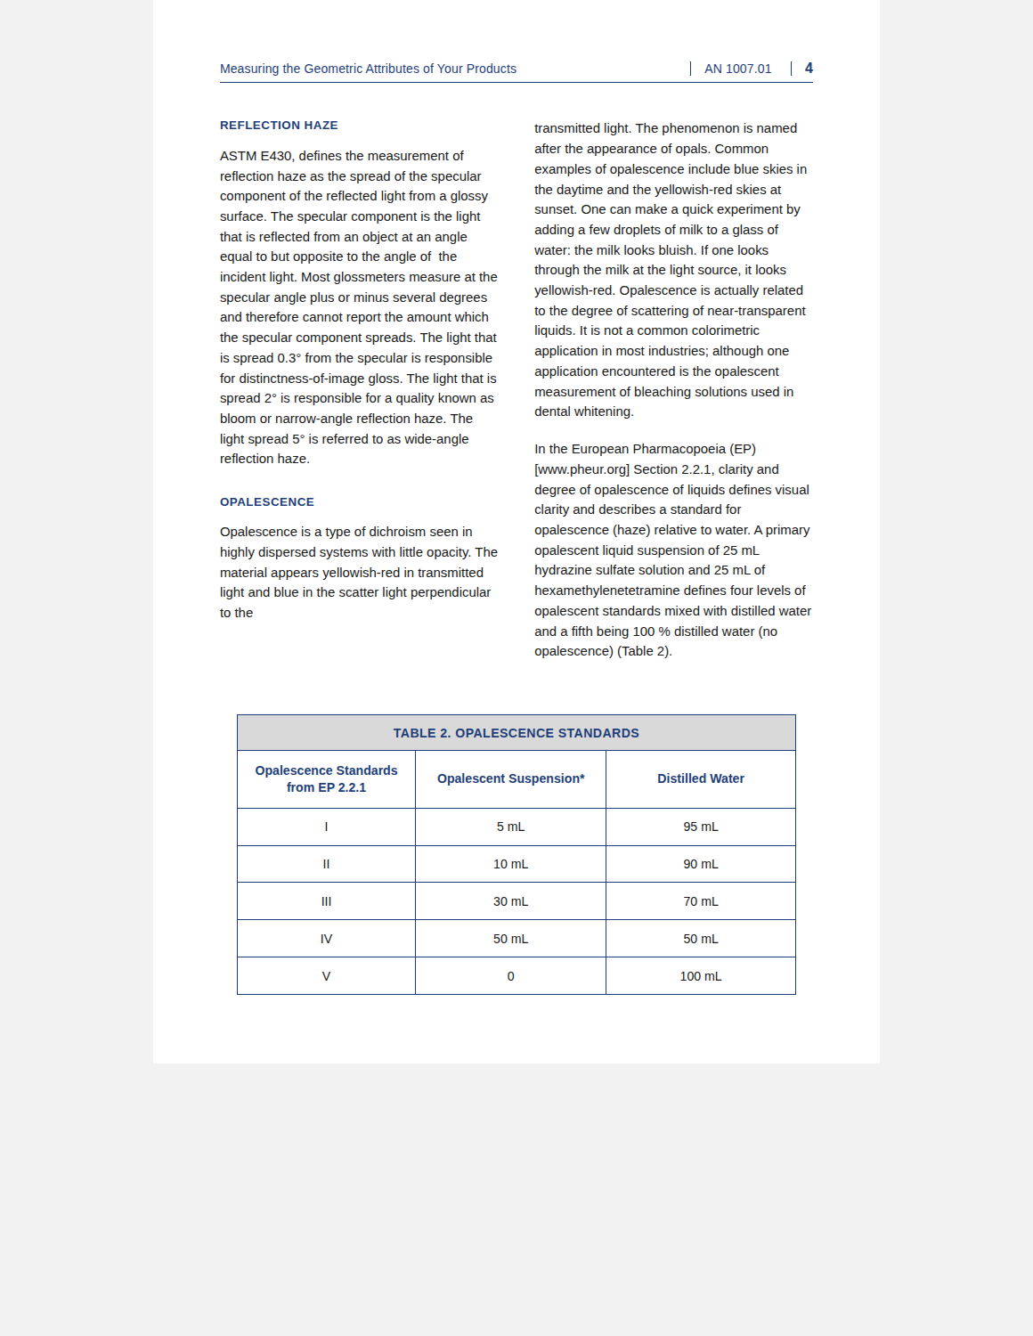Measuring the Geometric Attributes of Your Products
AN 1007.01 4
Reflection Haze
ASTM E430, defines the measurement of reflection haze as the spread of the specular component of the reflected light from a glossy surface. The specular component is the light that is reflected from an object at an angle equal to but opposite to the angle of the incident light. Most glossmeters measure at the specular angle plus or minus several degrees and therefore cannot report the amount which the specular component spreads. The light that is spread 0.3° from the specular is responsible for distinctness-of-image gloss. The light that is spread 2° is responsible for a quality known as bloom or narrow-angle reflection haze. The light spread 5° is referred to as wide-angle reflection haze.
Opalescence
Opalescence is a type of dichroism seen in highly dispersed systems with little opacity. The material appears yellowish-red in transmitted light and blue in the scatter light perpendicular to the
transmitted light. The phenomenon is named after the appearance of opals. Common examples of opalescence include blue skies in the daytime and the yellowish-red skies at sunset. One can make a quick experiment by adding a few droplets of milk to a glass of water: the milk looks bluish. If one looks through the milk at the light source, it looks yellowish-red. Opalescence is actually related to the degree of scattering of near-transparent liquids. It is not a common colorimetric application in most industries; although one application encountered is the opalescent measurement of bleaching solutions used in dental whitening.
In the European Pharmacopoeia (EP) [www.pheur.org] Section 2.2.1, clarity and degree of opalescence of liquids defines visual clarity and describes a standard for opalescence (haze) relative to water. A primary opalescent liquid suspension of 25 mL hydrazine sulfate solution and 25 mL of hexamethylenetetramine defines four levels of opalescent standards mixed with distilled water and a fifth being 100 % distilled water (no opalescence) (Table 2).
TABLE 2. OPALESCENCE STANDARDS
| Opalescence Standards from EP 2.2.1 | Opalescent Suspension* | Distilled Water |
| --- | --- | --- |
| I | 5 mL | 95 mL |
| II | 10 mL | 90 mL |
| III | 30 mL | 70 mL |
| IV | 50 mL | 50 mL |
| V | 0 | 100 mL |